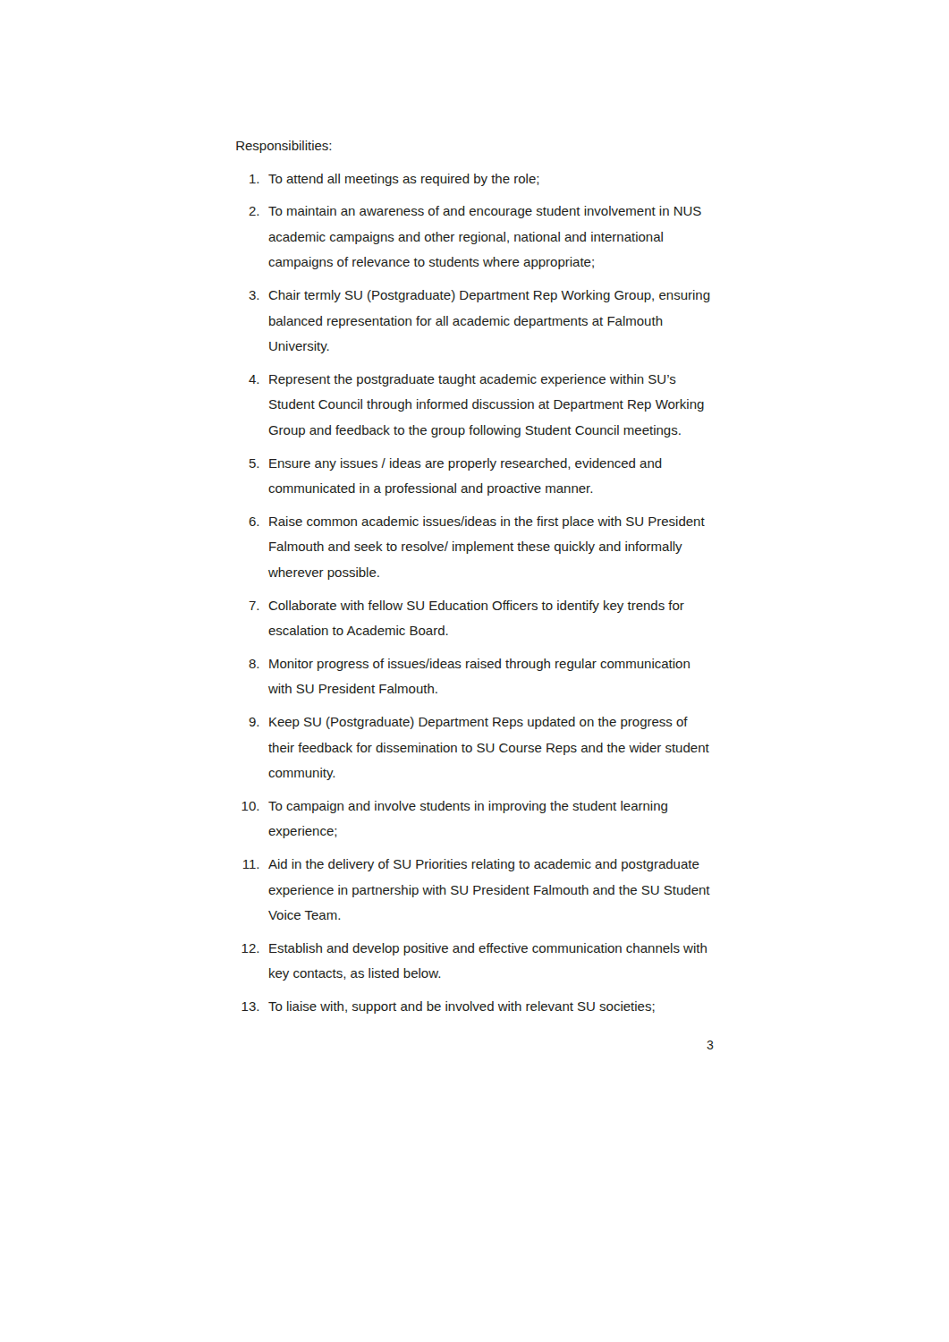Responsibilities:
To attend all meetings as required by the role;
To maintain an awareness of and encourage student involvement in NUS academic campaigns and other regional, national and international campaigns of relevance to students where appropriate;
Chair termly SU (Postgraduate) Department Rep Working Group, ensuring balanced representation for all academic departments at Falmouth University.
Represent the postgraduate taught academic experience within SU’s Student Council through informed discussion at Department Rep Working Group and feedback to the group following Student Council meetings.
Ensure any issues / ideas are properly researched, evidenced and communicated in a professional and proactive manner.
Raise common academic issues/ideas in the first place with SU President Falmouth and seek to resolve/ implement these quickly and informally wherever possible.
Collaborate with fellow SU Education Officers to identify key trends for escalation to Academic Board.
Monitor progress of issues/ideas raised through regular communication with SU President Falmouth.
Keep SU (Postgraduate) Department Reps updated on the progress of their feedback for dissemination to SU Course Reps and the wider student community.
To campaign and involve students in improving the student learning experience;
Aid in the delivery of SU Priorities relating to academic and postgraduate experience in partnership with SU President Falmouth and the SU Student Voice Team.
Establish and develop positive and effective communication channels with key contacts, as listed below.
To liaise with, support and be involved with relevant SU societies;
3